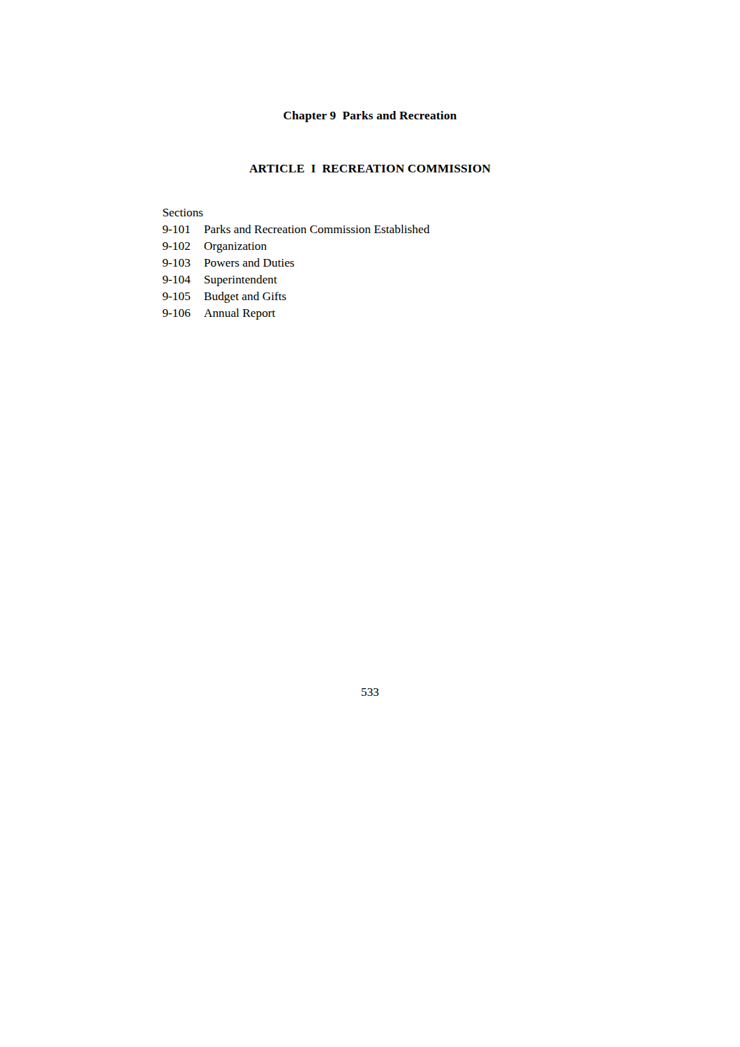Chapter 9 Parks and Recreation
ARTICLE I RECREATION COMMISSION
Sections
9-101 Parks and Recreation Commission Established
9-102 Organization
9-103 Powers and Duties
9-104 Superintendent
9-105 Budget and Gifts
9-106 Annual Report
533